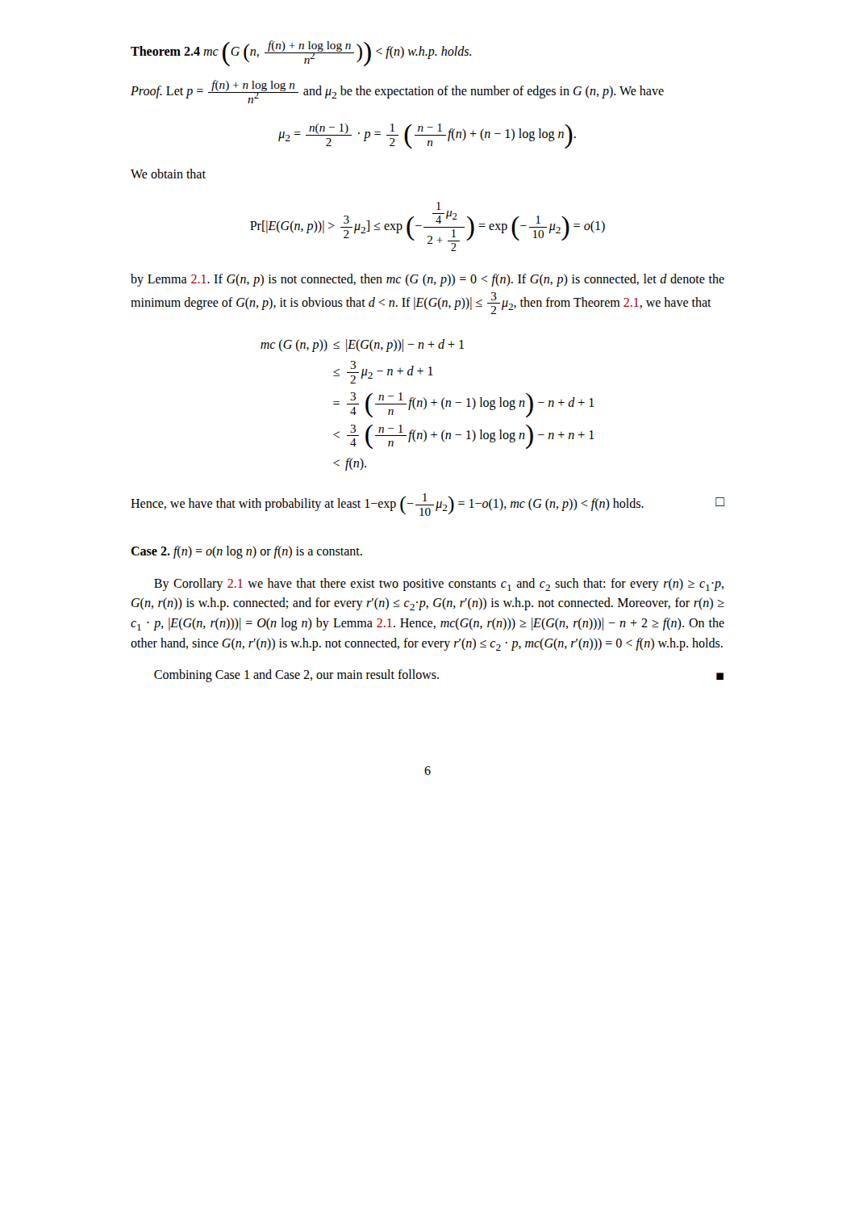Theorem 2.4 mc (G (n, f(n) + n log log n n2)) < f(n) w.h.p. holds.
Proof. Let p = f(n) + n log log n n2 and μ2 be the expectation of the number of edges in G (n, p). We have
μ2 = n(n − 1) 2 · p = 12 (n − 1 n f(n) + (n − 1) log log n).
We obtain that
Pr[|E(G(n, p))| > 32 μ2] ≤ exp (−14 μ22 + 12) = exp (−110 μ2) = o(1)
by Lemma 2.1. If G(n, p) is not connected, then mc (G (n, p)) = 0 < f(n). If G(n, p) is connected, let d denote the minimum degree of G(n, p), it is obvious that d < n. If |E(G(n, p))| ≤ 32 μ2, then from Theorem 2.1, we have that
| mc ( G ( n , p )) | ≤ | / E ( G ( n , p ))/ − n + d + 1 |
| | ≤ | 3 2 μ 2 − n + d + 1 |
| | = | 3 4 ( n − 1 n f ( n ) + ( n − 1) log log n ) − n + d + 1 |
| | < | 3 4 ( n − 1 n f ( n ) + ( n − 1) log log n ) − n + n + 1 |
| | < | f ( n ). |
Hence, we have that with probability at least 1−exp (−110 μ2) = 1−o(1), mc (G (n, p)) < f(n) holds. □
Case 2. f(n) = o(n log n) or f(n) is a constant.
By Corollary 2.1 we have that there exist two positive constants c1 and c2 such that: for every r(n) ≥ c1·p, G(n, r(n)) is w.h.p. connected; and for every r′(n) ≤ c2·p, G(n, r′(n)) is w.h.p. not connected. Moreover, for r(n) ≥ c1 · p, |E(G(n, r(n)))| = O(n log n) by Lemma 2.1. Hence, mc(G(n, r(n))) ≥ |E(G(n, r(n)))| − n + 2 ≥ f(n). On the other hand, since G(n, r′(n)) is w.h.p. not connected, for every r′(n) ≤ c2 · p, mc(G(n, r′(n))) = 0 < f(n) w.h.p. holds.
Combining Case 1 and Case 2, our main result follows. ■
6